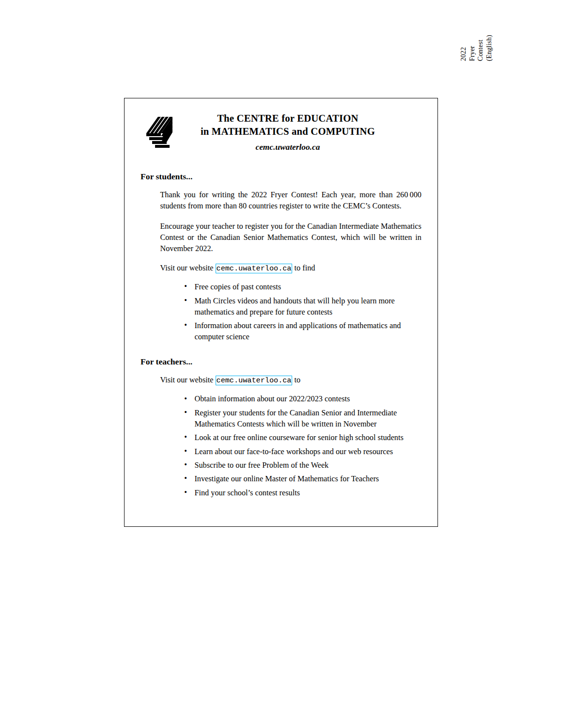2022
Fryer
Contest
(English)
The CENTRE for EDUCATION
in MATHEMATICS and COMPUTING
cemc.uwaterloo.ca
For students...
Thank you for writing the 2022 Fryer Contest! Each year, more than 260 000 students from more than 80 countries register to write the CEMC’s Contests.
Encourage your teacher to register you for the Canadian Intermediate Mathematics Contest or the Canadian Senior Mathematics Contest, which will be written in November 2022.
Visit our website cemc.uwaterloo.ca to find
Free copies of past contests
Math Circles videos and handouts that will help you learn more mathematics and prepare for future contests
Information about careers in and applications of mathematics and computer science
For teachers...
Visit our website cemc.uwaterloo.ca to
Obtain information about our 2022/2023 contests
Register your students for the Canadian Senior and Intermediate Mathematics Contests which will be written in November
Look at our free online courseware for senior high school students
Learn about our face-to-face workshops and our web resources
Subscribe to our free Problem of the Week
Investigate our online Master of Mathematics for Teachers
Find your school’s contest results